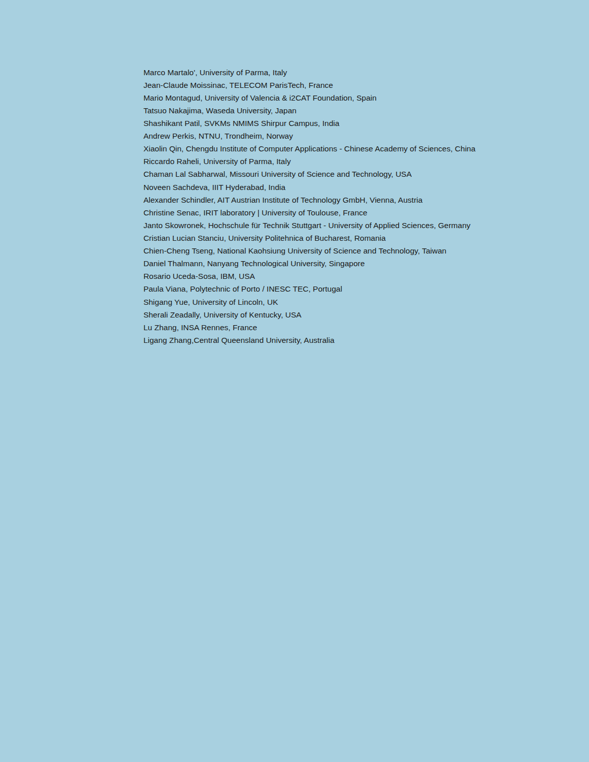Marco Martalo', University of Parma, Italy
Jean-Claude Moissinac, TELECOM ParisTech, France
Mario Montagud, University of Valencia & i2CAT Foundation, Spain
Tatsuo Nakajima, Waseda University, Japan
Shashikant Patil, SVKMs NMIMS Shirpur Campus, India
Andrew Perkis, NTNU, Trondheim, Norway
Xiaolin Qin, Chengdu Institute of Computer Applications - Chinese Academy of Sciences, China
Riccardo Raheli, University of Parma, Italy
Chaman Lal Sabharwal, Missouri University of Science and Technology, USA
Noveen Sachdeva, IIIT Hyderabad, India
Alexander Schindler, AIT Austrian Institute of Technology GmbH, Vienna, Austria
Christine Senac, IRIT laboratory | University of Toulouse, France
Janto Skowronek, Hochschule für Technik Stuttgart - University of Applied Sciences, Germany
Cristian Lucian Stanciu, University Politehnica of Bucharest, Romania
Chien-Cheng Tseng, National Kaohsiung University of Science and Technology, Taiwan
Daniel Thalmann, Nanyang Technological University, Singapore
Rosario Uceda-Sosa, IBM, USA
Paula Viana, Polytechnic of Porto / INESC TEC, Portugal
Shigang Yue, University of Lincoln, UK
Sherali Zeadally, University of Kentucky, USA
Lu Zhang, INSA Rennes, France
Ligang Zhang,Central Queensland University, Australia